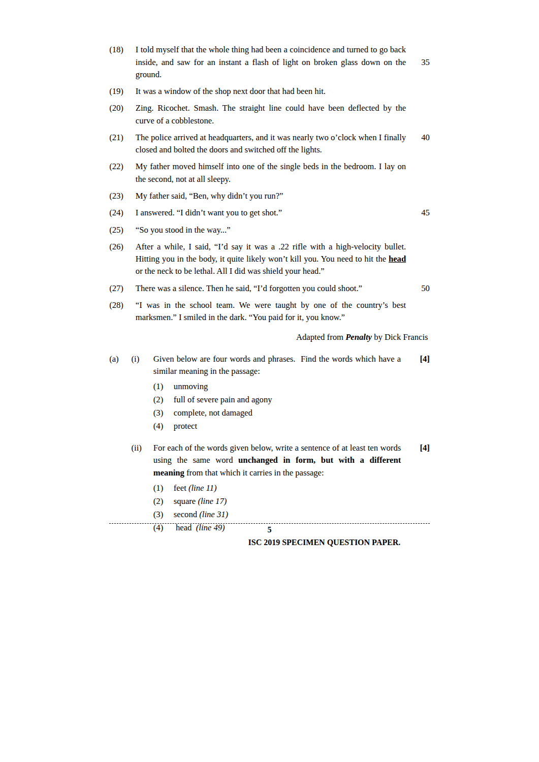(18)
I told myself that the whole thing had been a coincidence and turned to go back inside, and saw for an instant a flash of light on broken glass down on the ground.
35
(19)
It was a window of the shop next door that had been hit.
(20)
Zing. Ricochet. Smash. The straight line could have been deflected by the curve of a cobblestone.
(21)
The police arrived at headquarters, and it was nearly two o’clock when I finally closed and bolted the doors and switched off the lights.
40
(22)
My father moved himself into one of the single beds in the bedroom. I lay on the second, not at all sleepy.
(23)
My father said, “Ben, why didn’t you run?”
(24)
I answered. “I didn’t want you to get shot.”
45
(25)
“So you stood in the way...”
(26)
After a while, I said, “I’d say it was a .22 rifle with a high-velocity bullet. Hitting you in the body, it quite likely won’t kill you. You need to hit the head or the neck to be lethal. All I did was shield your head.”
(27)
There was a silence. Then he said, “I’d forgotten you could shoot.”
50
(28)
“I was in the school team. We were taught by one of the country’s best marksmen.” I smiled in the dark. “You paid for it, you know.”
Adapted from Penalty by Dick Francis
(a)
(i)
Given below are four words and phrases. Find the words which have a similar meaning in the passage:
(1) unmoving
(2) full of severe pain and agony
(3) complete, not damaged
(4) protect
[4]
(ii)
For each of the words given below, write a sentence of at least ten words using the same word unchanged in form, but with a different meaning from that which it carries in the passage:
(1) feet (line 11)
(2) square (line 17)
(3) second (line 31)
(4) head (line 49)
[4]
5
ISC 2019 SPECIMEN QUESTION PAPER.